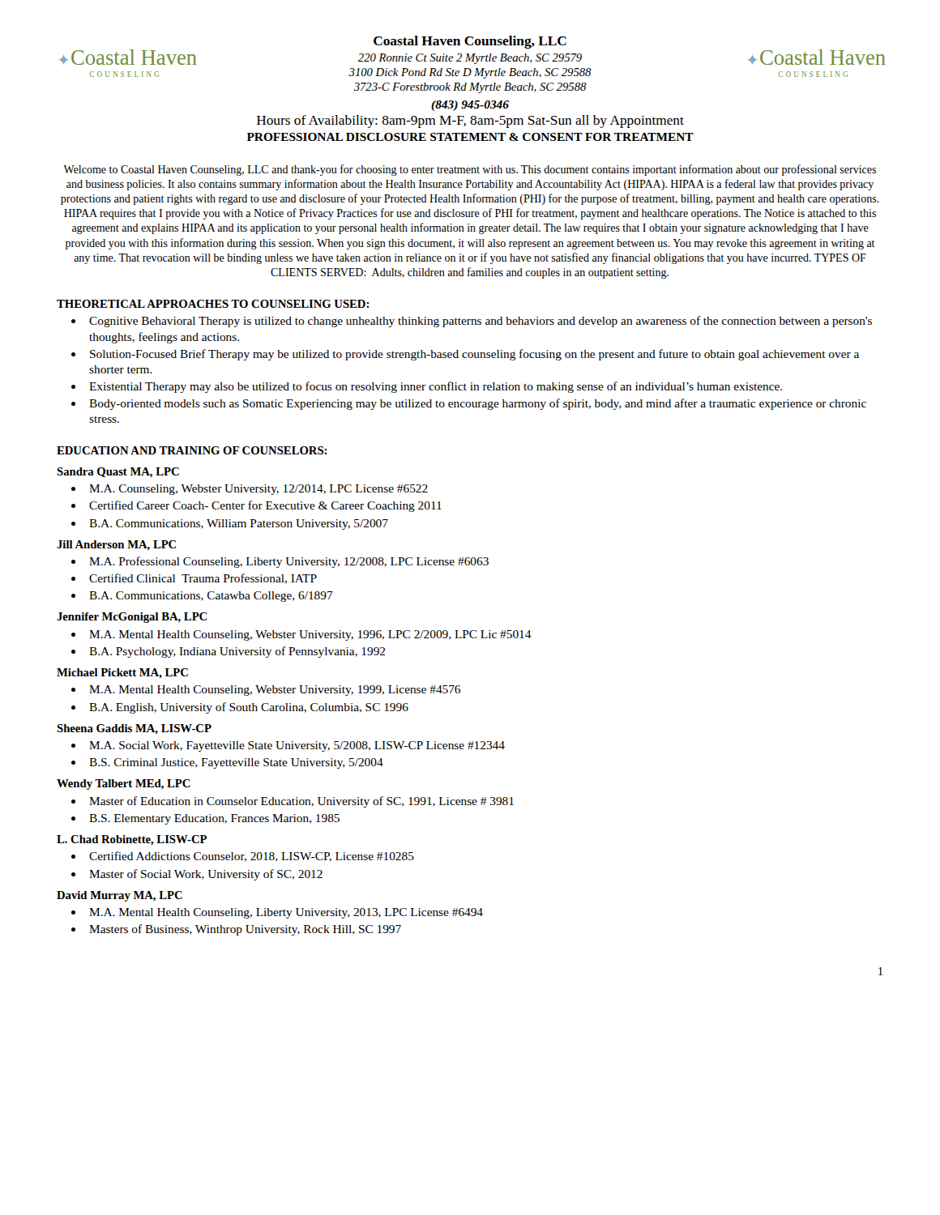✦Coastal Haven
COUNSELING
Coastal Haven Counseling, LLC
220 Ronnie Ct Suite 2 Myrtle Beach, SC 29579
3100 Dick Pond Rd Ste D Myrtle Beach, SC 29588
3723-C Forestbrook Rd Myrtle Beach, SC 29588
(843) 945-0346
Hours of Availability: 8am-9pm M-F, 8am-5pm Sat-Sun all by Appointment
PROFESSIONAL DISCLOSURE STATEMENT & CONSENT FOR TREATMENT
✦Coastal Haven
COUNSELING
Welcome to Coastal Haven Counseling, LLC and thank-you for choosing to enter treatment with us. This document contains important information about our professional services and business policies. It also contains summary information about the Health Insurance Portability and Accountability Act (HIPAA). HIPAA is a federal law that provides privacy protections and patient rights with regard to use and disclosure of your Protected Health Information (PHI) for the purpose of treatment, billing, payment and health care operations. HIPAA requires that I provide you with a Notice of Privacy Practices for use and disclosure of PHI for treatment, payment and healthcare operations. The Notice is attached to this agreement and explains HIPAA and its application to your personal health information in greater detail. The law requires that I obtain your signature acknowledging that I have provided you with this information during this session. When you sign this document, it will also represent an agreement between us. You may revoke this agreement in writing at any time. That revocation will be binding unless we have taken action in reliance on it or if you have not satisfied any financial obligations that you have incurred. TYPES OF CLIENTS SERVED: Adults, children and families and couples in an outpatient setting.
THEORETICAL APPROACHES TO COUNSELING USED:
Cognitive Behavioral Therapy is utilized to change unhealthy thinking patterns and behaviors and develop an awareness of the connection between a person's thoughts, feelings and actions.
Solution-Focused Brief Therapy may be utilized to provide strength-based counseling focusing on the present and future to obtain goal achievement over a shorter term.
Existential Therapy may also be utilized to focus on resolving inner conflict in relation to making sense of an individual’s human existence.
Body-oriented models such as Somatic Experiencing may be utilized to encourage harmony of spirit, body, and mind after a traumatic experience or chronic stress.
EDUCATION AND TRAINING OF COUNSELORS:
Sandra Quast MA, LPC
M.A. Counseling, Webster University, 12/2014, LPC License #6522
Certified Career Coach- Center for Executive & Career Coaching 2011
B.A. Communications, William Paterson University, 5/2007
Jill Anderson MA, LPC
M.A. Professional Counseling, Liberty University, 12/2008, LPC License #6063
Certified Clinical Trauma Professional, IATP
B.A. Communications, Catawba College, 6/1897
Jennifer McGonigal BA, LPC
M.A. Mental Health Counseling, Webster University, 1996, LPC 2/2009, LPC Lic #5014
B.A. Psychology, Indiana University of Pennsylvania, 1992
Michael Pickett MA, LPC
M.A. Mental Health Counseling, Webster University, 1999, License #4576
B.A. English, University of South Carolina, Columbia, SC 1996
Sheena Gaddis MA, LISW-CP
M.A. Social Work, Fayetteville State University, 5/2008, LISW-CP License #12344
B.S. Criminal Justice, Fayetteville State University, 5/2004
Wendy Talbert MEd, LPC
Master of Education in Counselor Education, University of SC, 1991, License # 3981
B.S. Elementary Education, Frances Marion, 1985
L. Chad Robinette, LISW-CP
Certified Addictions Counselor, 2018, LISW-CP, License #10285
Master of Social Work, University of SC, 2012
David Murray MA, LPC
M.A. Mental Health Counseling, Liberty University, 2013, LPC License #6494
Masters of Business, Winthrop University, Rock Hill, SC 1997
1